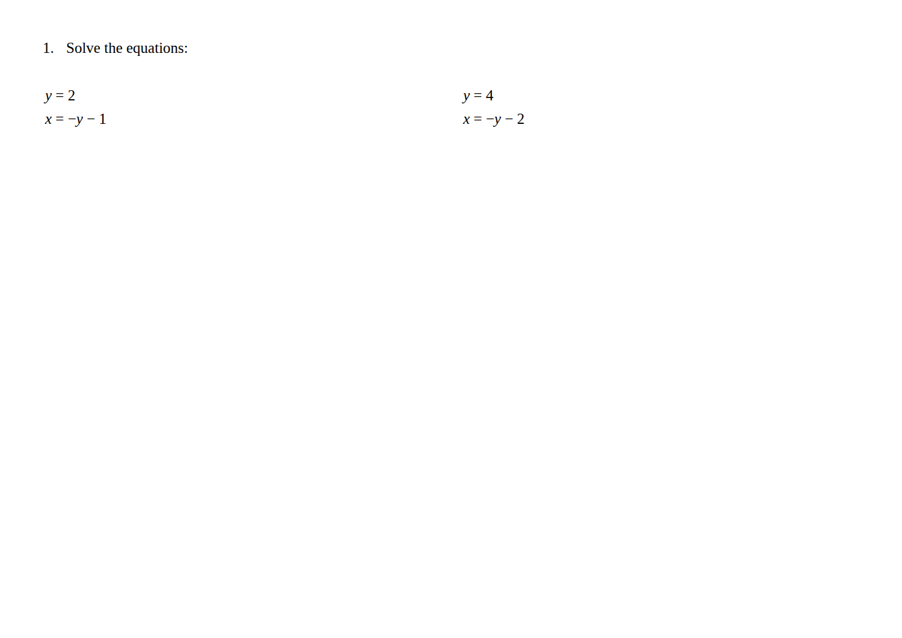Solve the equations:
y = 2
x = −y − 1
y = 4
x = −y − 2